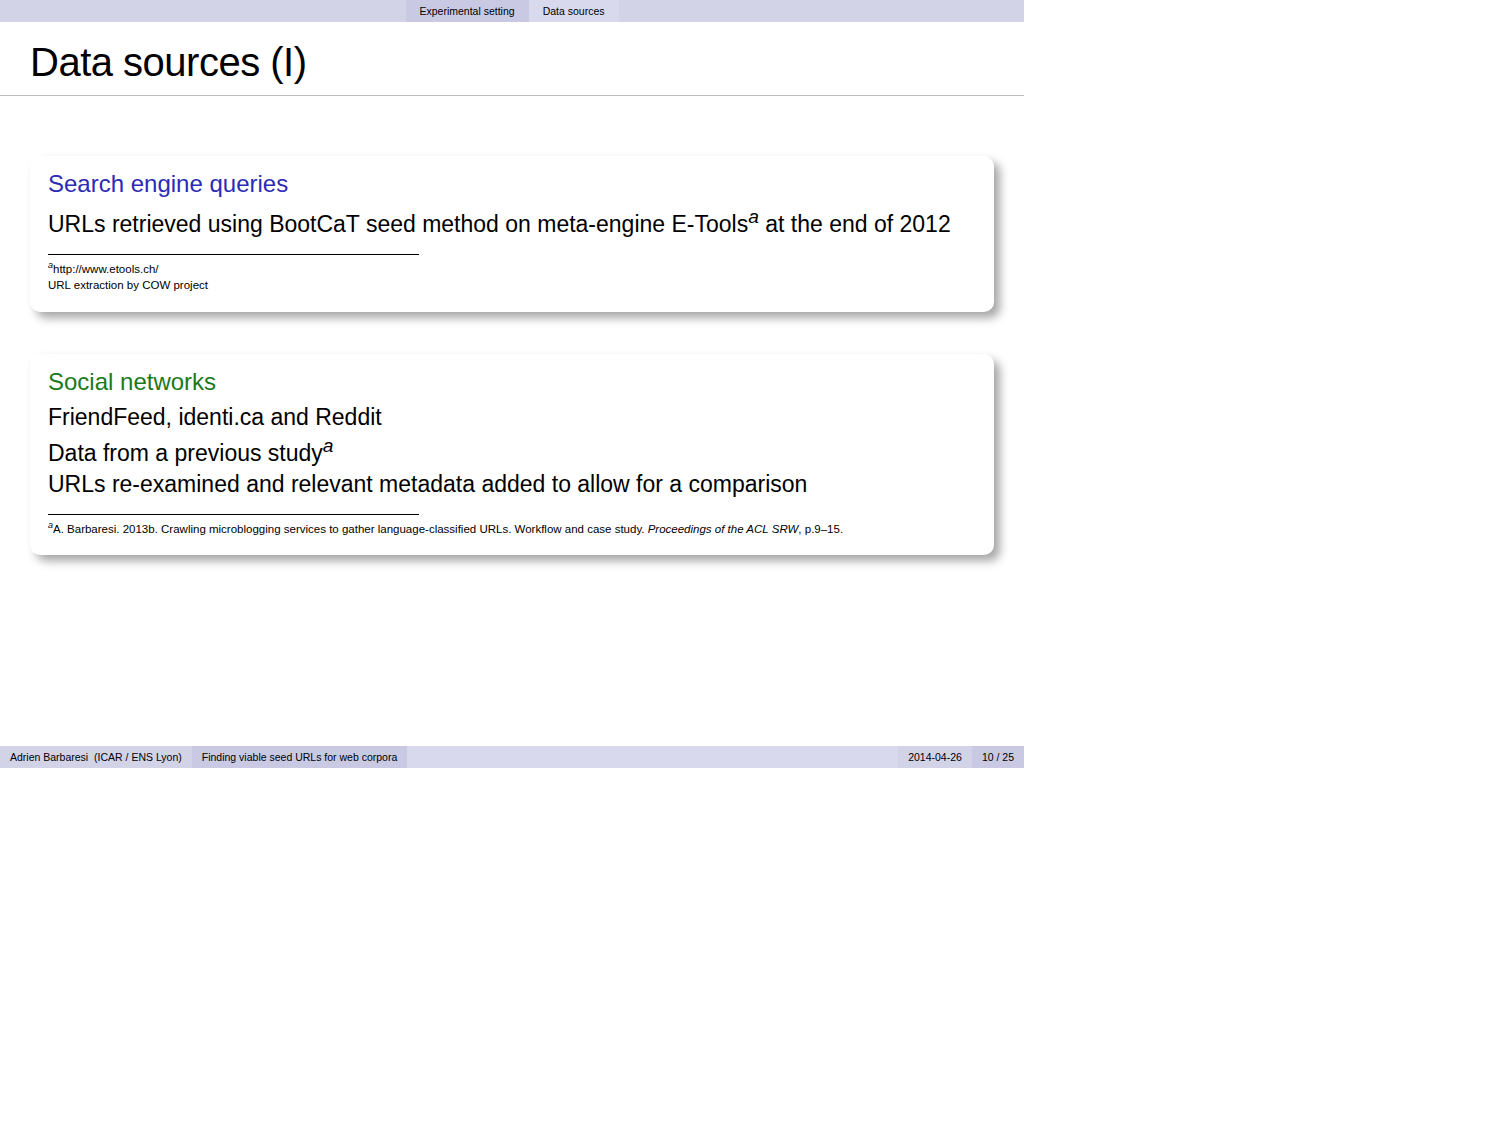Experimental setting
Data sources
Data sources (I)
Search engine queries
URLs retrieved using BootCaT seed method on meta-engine E-Toolsa at the end of 2012
ahttp://www.etools.ch/
URL extraction by COW project
Social networks
FriendFeed, identi.ca and Reddit
Data from a previous studya
URLs re-examined and relevant metadata added to allow for a comparison
aA. Barbaresi. 2013b. Crawling microblogging services to gather language-classified URLs. Workflow and case study. Proceedings of the ACL SRW, p.9–15.
Adrien Barbaresi (ICAR / ENS Lyon)
Finding viable seed URLs for web corpora
2014-04-26
10 / 25